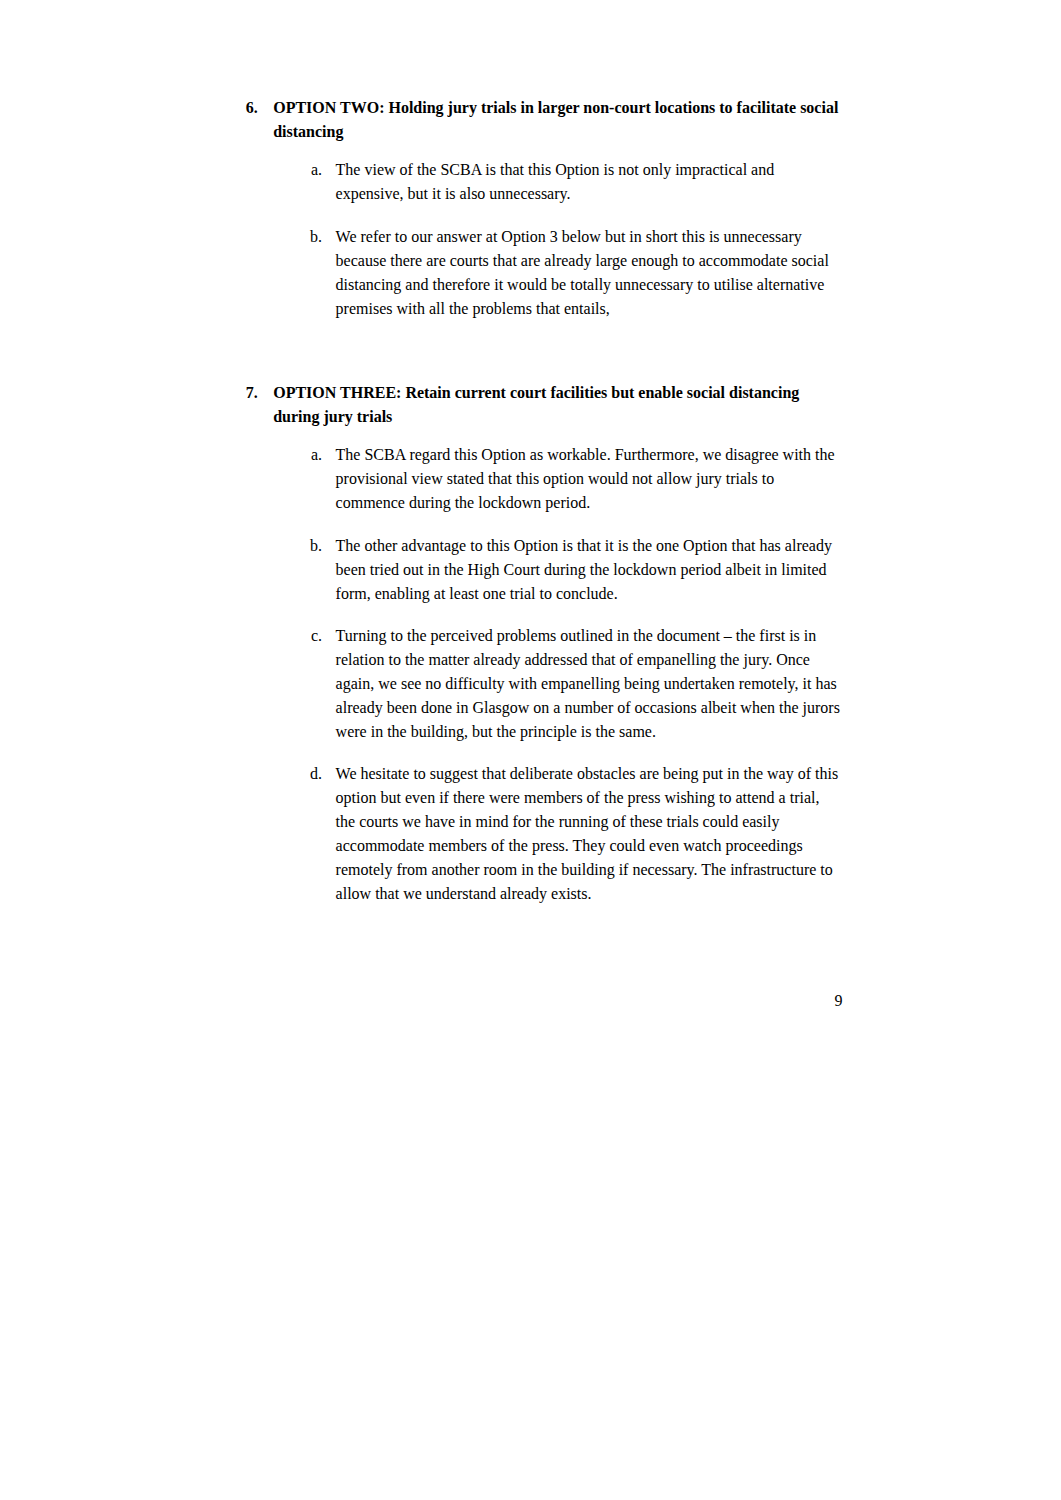OPTION TWO: Holding jury trials in larger non-court locations to facilitate social distancing
The view of the SCBA is that this Option is not only impractical and expensive, but it is also unnecessary.
We refer to our answer at Option 3 below but in short this is unnecessary because there are courts that are already large enough to accommodate social distancing and therefore it would be totally unnecessary to utilise alternative premises with all the problems that entails,
OPTION THREE: Retain current court facilities but enable social distancing during jury trials
The SCBA regard this Option as workable. Furthermore, we disagree with the provisional view stated that this option would not allow jury trials to commence during the lockdown period.
The other advantage to this Option is that it is the one Option that has already been tried out in the High Court during the lockdown period albeit in limited form, enabling at least one trial to conclude.
Turning to the perceived problems outlined in the document – the first is in relation to the matter already addressed that of empanelling the jury. Once again, we see no difficulty with empanelling being undertaken remotely, it has already been done in Glasgow on a number of occasions albeit when the jurors were in the building, but the principle is the same.
We hesitate to suggest that deliberate obstacles are being put in the way of this option but even if there were members of the press wishing to attend a trial, the courts we have in mind for the running of these trials could easily accommodate members of the press. They could even watch proceedings remotely from another room in the building if necessary. The infrastructure to allow that we understand already exists.
9